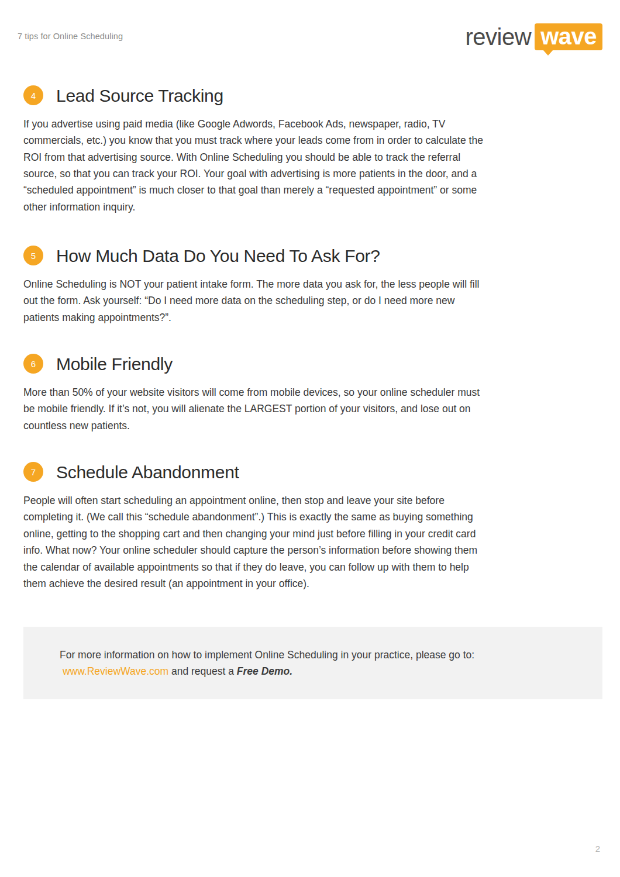7 tips for Online Scheduling
review wave
4
Lead Source Tracking
If you advertise using paid media (like Google Adwords, Facebook Ads, newspaper, radio, TV commercials, etc.) you know that you must track where your leads come from in order to calculate the ROI from that advertising source. With Online Scheduling you should be able to track the referral source, so that you can track your ROI. Your goal with advertising is more patients in the door, and a “scheduled appointment” is much closer to that goal than merely a “requested appointment” or some other information inquiry.
5
How Much Data Do You Need To Ask For?
Online Scheduling is NOT your patient intake form. The more data you ask for, the less people will fill out the form. Ask yourself: “Do I need more data on the scheduling step, or do I need more new patients making appointments?”.
6
Mobile Friendly
More than 50% of your website visitors will come from mobile devices, so your online scheduler must be mobile friendly. If it’s not, you will alienate the LARGEST portion of your visitors, and lose out on countless new patients.
7
Schedule Abandonment
People will often start scheduling an appointment online, then stop and leave your site before completing it. (We call this “schedule abandonment”.) This is exactly the same as buying something online, getting to the shopping cart and then changing your mind just before filling in your credit card info. What now? Your online scheduler should capture the person’s information before showing them the calendar of available appointments so that if they do leave, you can follow up with them to help them achieve the desired result (an appointment in your office).
For more information on how to implement Online Scheduling in your practice, please go to: www.ReviewWave.com and request a Free Demo.
2